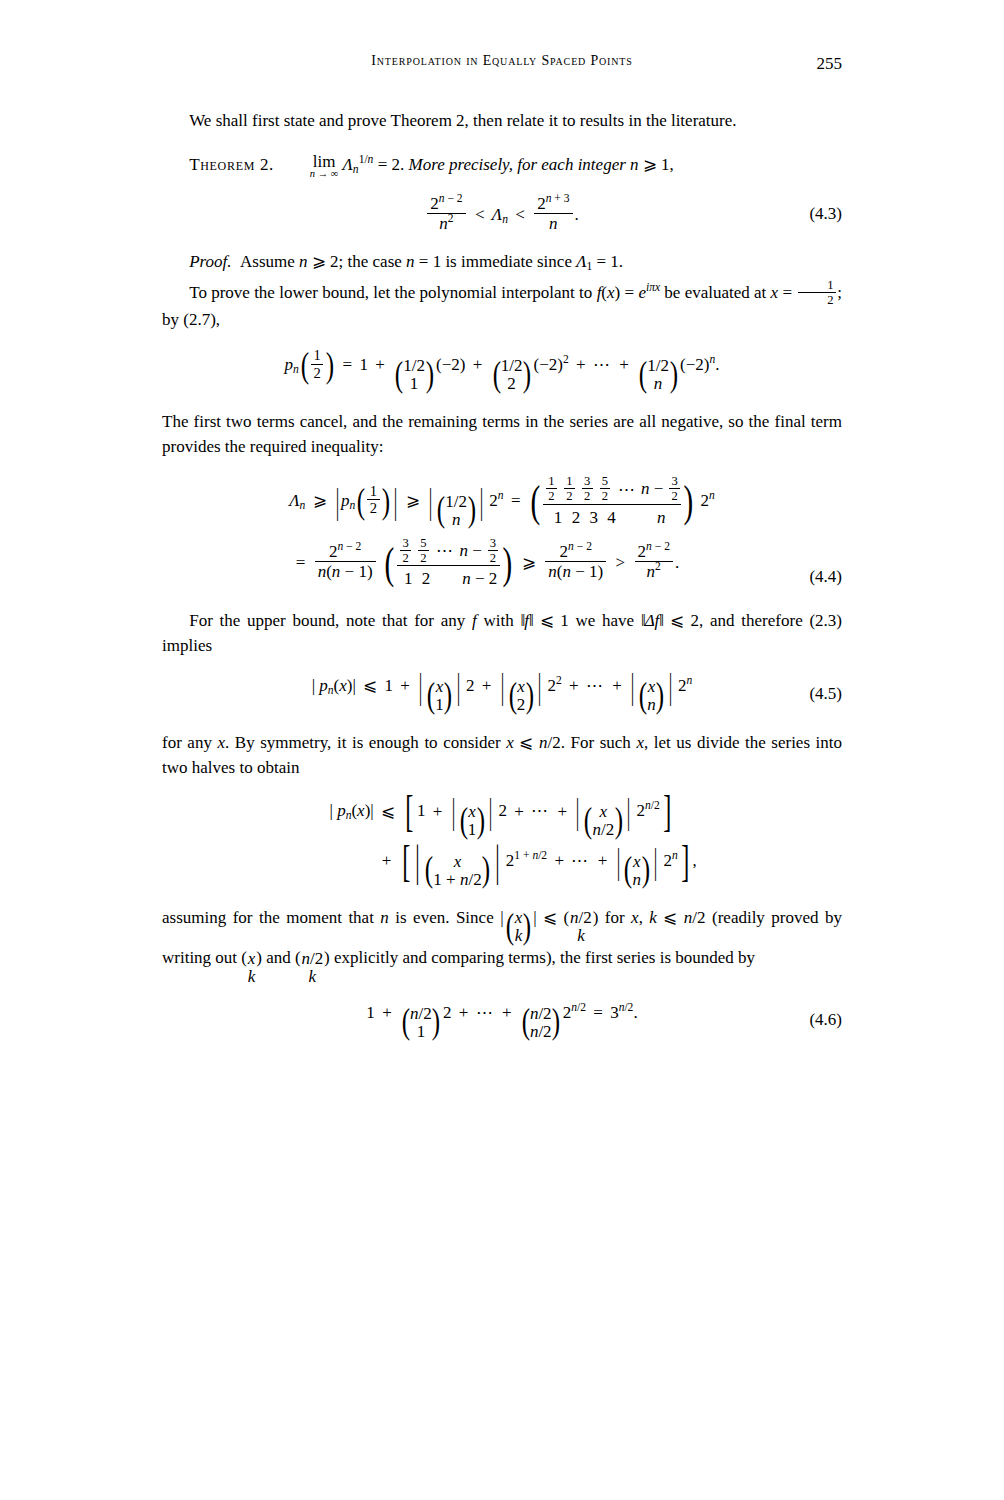Interpolation in Equally Spaced Points 255
We shall first state and prove Theorem 2, then relate it to results in the literature.
Theorem 2. lim n → ∞ Λn1/n = 2. More precisely, for each integer n ⩾ 1,
2n − 2 n2 < Λn < 2n + 3 n. (4.3)
Proof. Assume n ⩾ 2; the case n = 1 is immediate since Λ1 = 1.
To prove the lower bound, let the polynomial interpolant to f(x) = eiπx be evaluated at x = 12; by (2.7),
pn(12) = 1 + (1/21)(−2) + (1/22)(−2)2 + ⋯ + (1/2 n)(−2)n.
The first two terms cancel, and the remaining terms in the series are all negative, so the final term provides the required inequality:
Λn ⩾ |pn(12)| ⩾ |(1/2 n)| 2n = ( 12123252⋯n − 32 1234 n ) 2n = 2n − 2 n(n − 1) ( 3252⋯n − 32 12 n − 2 ) ⩾ 2n − 2 n(n − 1) > 2n − 2 n2. (4.4)
For the upper bound, note that for any f with ‖f‖ ⩽ 1 we have ‖Δf‖ ⩽ 2, and therefore (2.3) implies
| pn(x)| ⩽ 1 + |(x 1)| 2 + |(x 2)| 22 + ⋯ + |(xn)| 2n (4.5)
for any x. By symmetry, it is enough to consider x ⩽ n/2. For such x, let us divide the series into two halves to obtain
| pn(x)| ⩽ [1 + |(x 1)| 2 + ⋯ + |(xn/2)| 2n/2] + [|(x 1 + n/2)| 21 + n/2 + ⋯ + |(xn)| 2n],
assuming for the moment that n is even. Since |(xk)| ⩽ (n/2 k) for x, k ⩽ n/2 (readily proved by writing out (xk) and (n/2 k) explicitly and comparing terms), the first series is bounded by
1 + (n/21) 2 + ⋯ + (n/2 n/2) 2n/2 = 3n/2. (4.6)